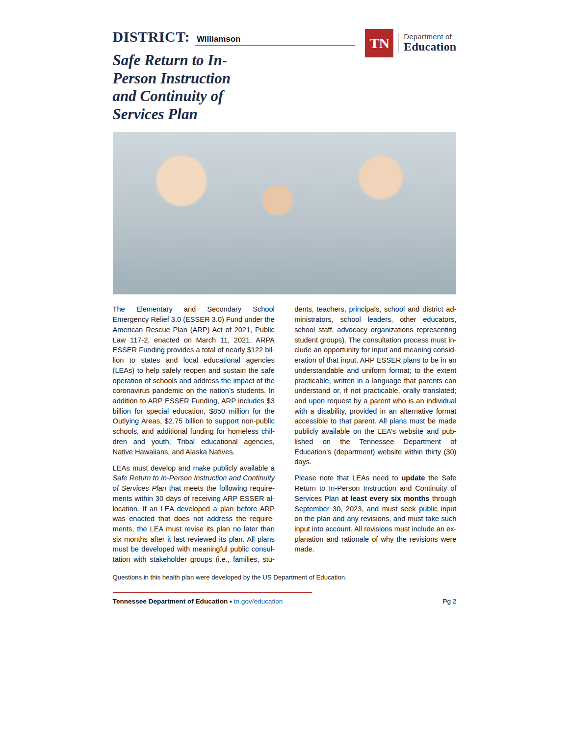DISTRICT: Williamson
Safe Return to In-Person Instruction and Continuity of Services Plan
TN
Department of
Education
The Elementary and Secondary School Emergency Relief 3.0 (ESSER 3.0) Fund under the American Rescue Plan (ARP) Act of 2021, Public Law 117-2, enacted on March 11, 2021. ARPA ESSER Funding provides a total of nearly $122 billion to states and local educational agencies (LEAs) to help safely reopen and sustain the safe operation of schools and address the impact of the coronavirus pandemic on the nation’s students. In addition to ARP ESSER Funding, ARP includes $3 billion for special education, $850 million for the Outlying Areas, $2.75 billion to support non-public schools, and additional funding for homeless children and youth, Tribal educational agencies, Native Hawaiians, and Alaska Natives.
LEAs must develop and make publicly available a Safe Return to In-Person Instruction and Continuity of Services Plan that meets the following requirements within 30 days of receiving ARP ESSER allocation. If an LEA developed a plan before ARP was enacted that does not address the requirements, the LEA must revise its plan no later than six months after it last reviewed its plan. All plans must be developed with meaningful public consultation with stakeholder groups (i.e., families, students, teachers, principals, school and district administrators, school leaders, other educators, school staff, advocacy organizations representing student groups). The consultation process must include an opportunity for input and meaning consideration of that input. ARP ESSER plans to be in an understandable and uniform format; to the extent practicable, written in a language that parents can understand or, if not practicable, orally translated; and upon request by a parent who is an individual with a disability, provided in an alternative format accessible to that parent. All plans must be made publicly available on the LEA’s website and published on the Tennessee Department of Education’s (department) website within thirty (30) days.
Please note that LEAs need to update the Safe Return to In-Person Instruction and Continuity of Services Plan at least every six months through September 30, 2023, and must seek public input on the plan and any revisions, and must take such input into account. All revisions must include an explanation and rationale of why the revisions were made.
Questions in this health plan were developed by the US Department of Education.
Tennessee Department of Education • tn.gov/education
Pg 2